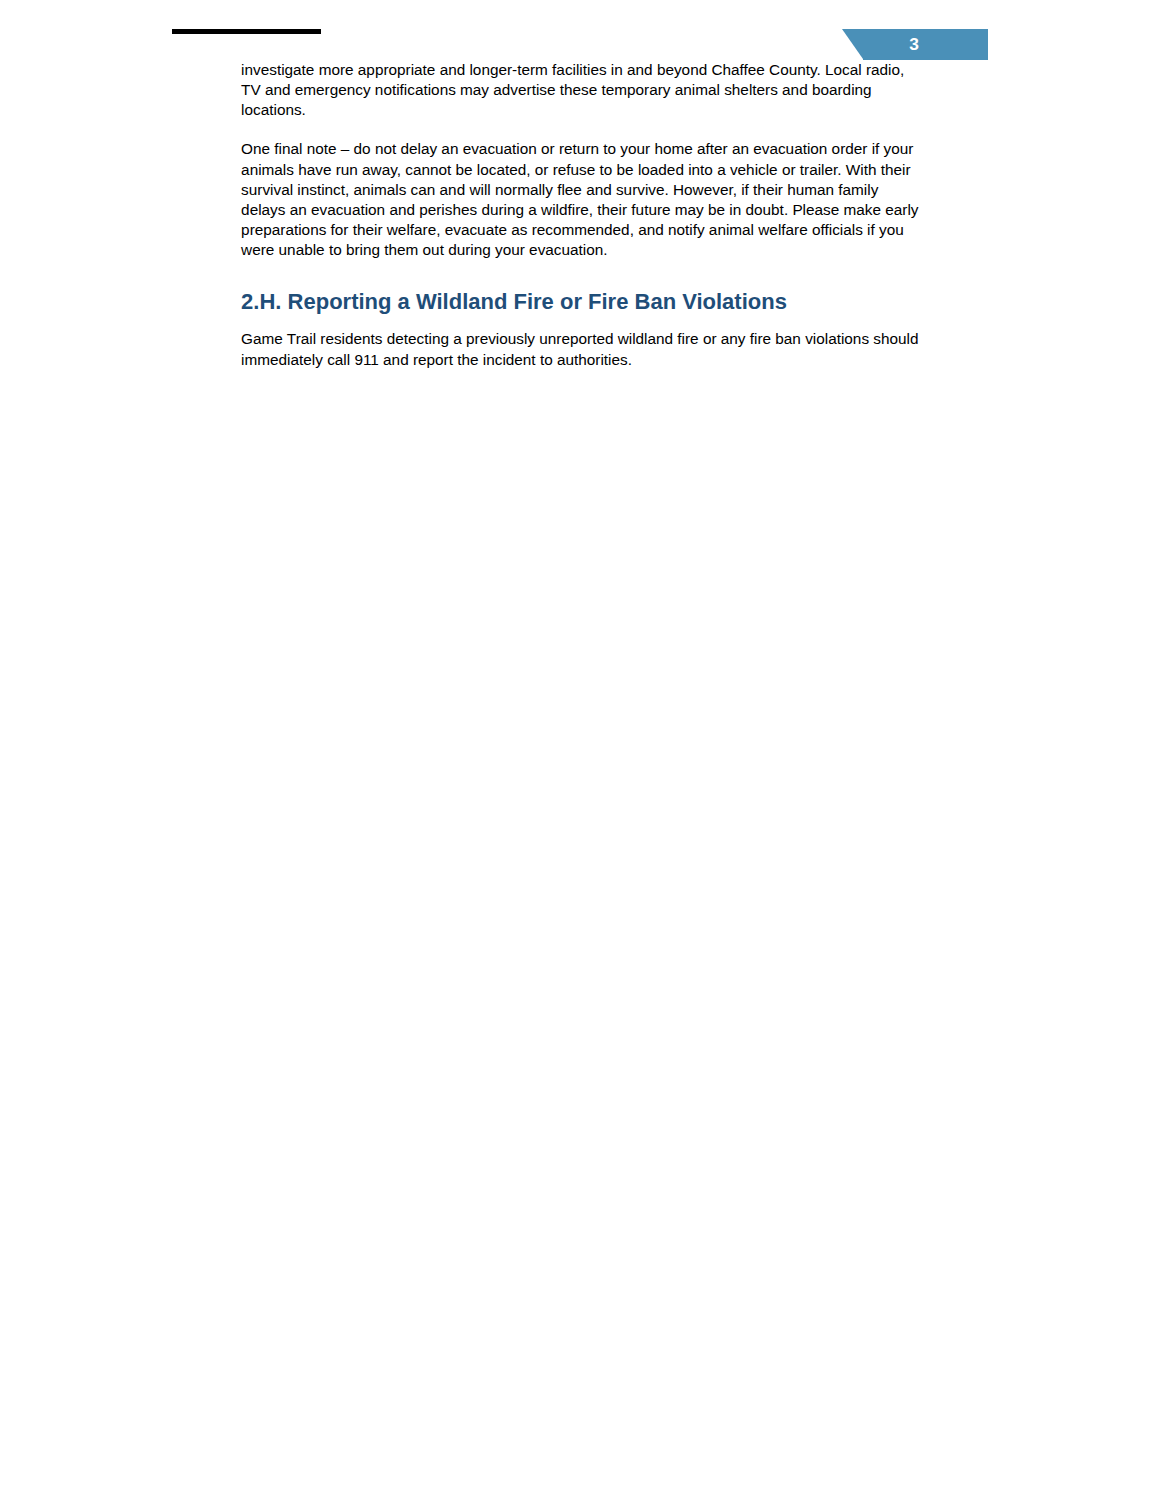3
investigate more appropriate and longer-term facilities in and beyond Chaffee County. Local radio, TV and emergency notifications may advertise these temporary animal shelters and boarding locations.
One final note – do not delay an evacuation or return to your home after an evacuation order if your animals have run away, cannot be located, or refuse to be loaded into a vehicle or trailer. With their survival instinct, animals can and will normally flee and survive. However, if their human family delays an evacuation and perishes during a wildfire, their future may be in doubt. Please make early preparations for their welfare, evacuate as recommended, and notify animal welfare officials if you were unable to bring them out during your evacuation.
2.H. Reporting a Wildland Fire or Fire Ban Violations
Game Trail residents detecting a previously unreported wildland fire or any fire ban violations should immediately call 911 and report the incident to authorities.